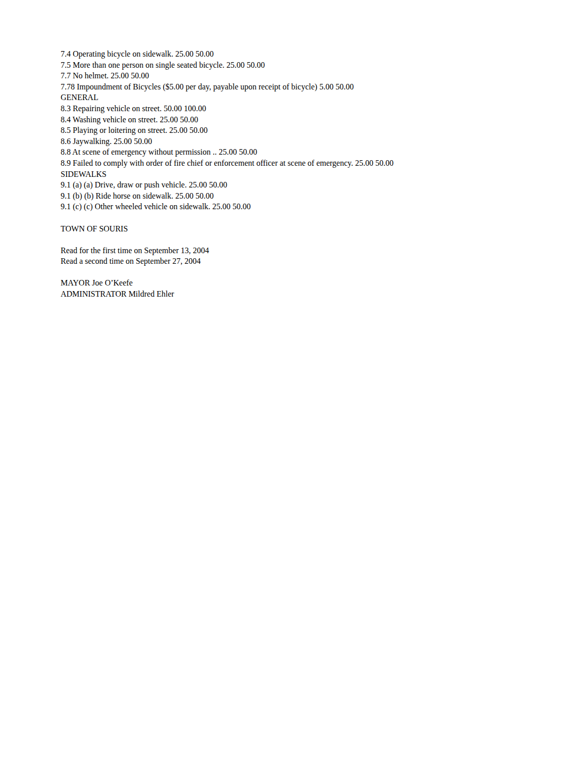7.4 Operating bicycle on sidewalk. 25.00 50.00
7.5 More than one person on single seated bicycle. 25.00 50.00
7.7 No helmet. 25.00 50.00
7.78 Impoundment of Bicycles ($5.00 per day, payable upon receipt of bicycle) 5.00 50.00
GENERAL
8.3 Repairing vehicle on street. 50.00 100.00
8.4 Washing vehicle on street. 25.00 50.00
8.5 Playing or loitering on street. 25.00 50.00
8.6 Jaywalking. 25.00 50.00
8.8 At scene of emergency without permission .. 25.00 50.00
8.9 Failed to comply with order of fire chief or enforcement officer at scene of emergency. 25.00 50.00
SIDEWALKS
9.1 (a) (a) Drive, draw or push vehicle. 25.00 50.00
9.1 (b) (b) Ride horse on sidewalk. 25.00 50.00
9.1 (c) (c) Other wheeled vehicle on sidewalk. 25.00 50.00
TOWN OF SOURIS
Read for the first time on September 13, 2004
Read a second time on September 27, 2004
MAYOR Joe O’Keefe
ADMINISTRATOR Mildred Ehler